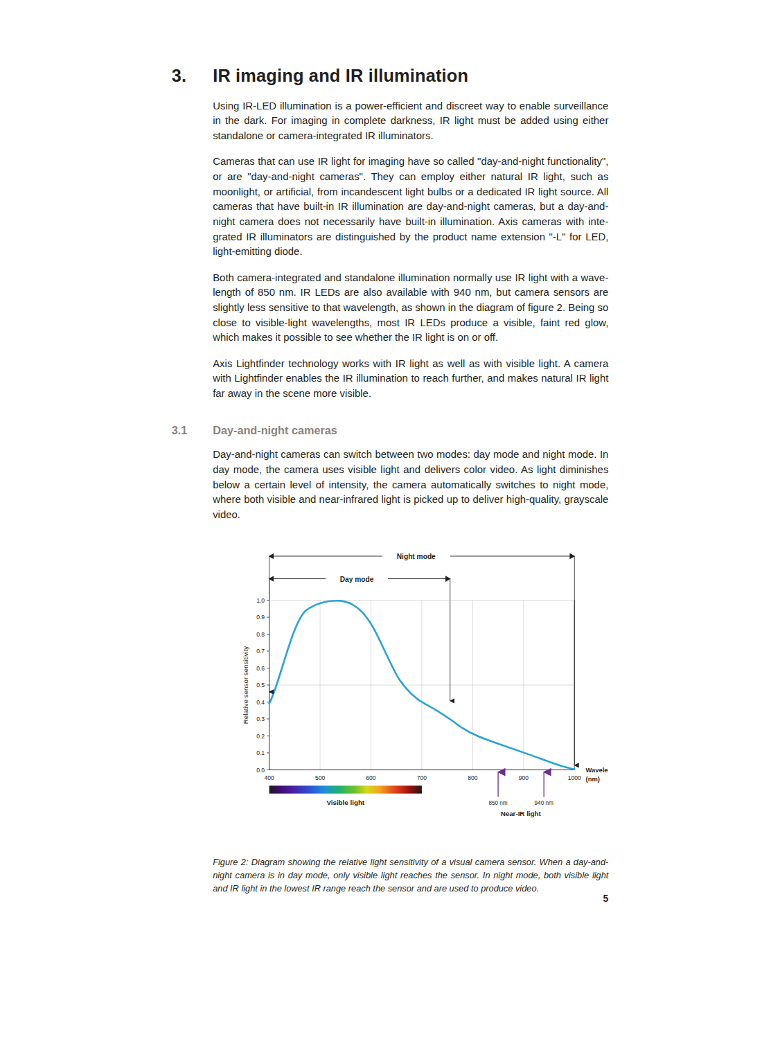3. IR imaging and IR illumination
Using IR-LED illumination is a power-efficient and discreet way to enable surveillance in the dark. For imaging in complete darkness, IR light must be added using either standalone or camera-integrated IR illuminators.
Cameras that can use IR light for imaging have so called "day-and-night functionality", or are "day-and-night cameras". They can employ either natural IR light, such as moonlight, or artificial, from incandescent light bulbs or a dedicated IR light source. All cameras that have built-in IR illumination are day-and-night cameras, but a day-and-night camera does not necessarily have built-in illumination. Axis cameras with integrated IR illuminators are distinguished by the product name extension "-L" for LED, light-emitting diode.
Both camera-integrated and standalone illumination normally use IR light with a wavelength of 850 nm. IR LEDs are also available with 940 nm, but camera sensors are slightly less sensitive to that wavelength, as shown in the diagram of figure 2. Being so close to visible-light wavelengths, most IR LEDs produce a visible, faint red glow, which makes it possible to see whether the IR light is on or off.
Axis Lightfinder technology works with IR light as well as with visible light. A camera with Lightfinder enables the IR illumination to reach further, and makes natural IR light far away in the scene more visible.
3.1 Day-and-night cameras
Day-and-night cameras can switch between two modes: day mode and night mode. In day mode, the camera uses visible light and delivers color video. As light diminishes below a certain level of intensity, the camera automatically switches to night mode, where both visible and near-infrared light is picked up to deliver high-quality, grayscale video.
Night mode Day mode 1.0 0.9 0.8 0.7 0.6 0.5 0.4 0.3 0.2 0.1 0.0 Relative sensor sensitivity 400 500 600 700 800 900 1000 Wavelength (nm) 850 nm 940 nm Visible light Near-IR light
Figure 2: Diagram showing the relative light sensitivity of a visual camera sensor. When a day-and-night camera is in day mode, only visible light reaches the sensor. In night mode, both visible light and IR light in the lowest IR range reach the sensor and are used to produce video.
5